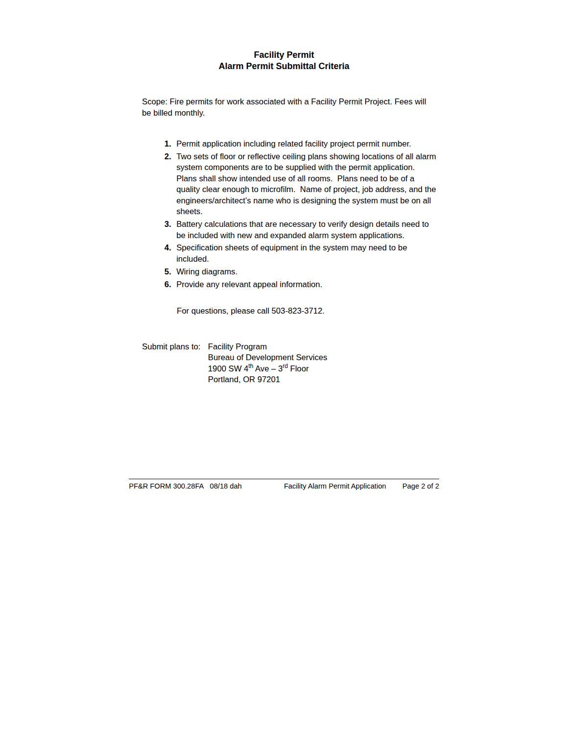Facility Permit
Alarm Permit Submittal Criteria
Scope: Fire permits for work associated with a Facility Permit Project. Fees will be billed monthly.
Permit application including related facility project permit number.
Two sets of floor or reflective ceiling plans showing locations of all alarm system components are to be supplied with the permit application. Plans shall show intended use of all rooms. Plans need to be of a quality clear enough to microfilm. Name of project, job address, and the engineers/architect’s name who is designing the system must be on all sheets.
Battery calculations that are necessary to verify design details need to be included with new and expanded alarm system applications.
Specification sheets of equipment in the system may need to be included.
Wiring diagrams.
Provide any relevant appeal information.
For questions, please call 503-823-3712.
Submit plans to:
Facility Program
Bureau of Development Services
1900 SW 4th Ave – 3rd Floor
Portland, OR 97201
PF&R FORM 300.28FA 08/18 dah
Facility Alarm Permit Application
Page 2 of 2